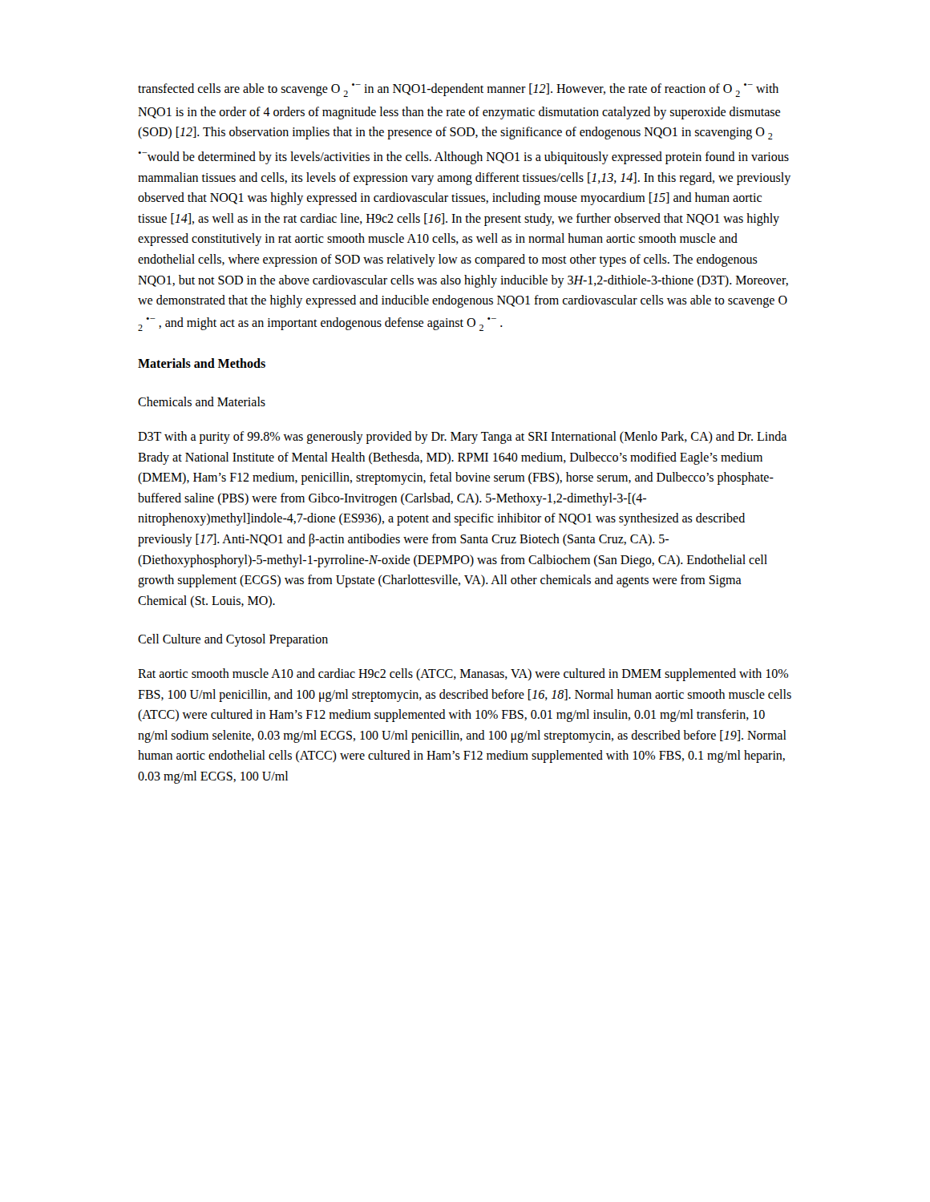transfected cells are able to scavenge O 2 •− in an NQO1-dependent manner [12]. However, the rate of reaction of O 2 •− with NQO1 is in the order of 4 orders of magnitude less than the rate of enzymatic dismutation catalyzed by superoxide dismutase (SOD) [12]. This observation implies that in the presence of SOD, the significance of endogenous NQO1 in scavenging O 2 •−would be determined by its levels/activities in the cells. Although NQO1 is a ubiquitously expressed protein found in various mammalian tissues and cells, its levels of expression vary among different tissues/cells [1,13, 14]. In this regard, we previously observed that NOQ1 was highly expressed in cardiovascular tissues, including mouse myocardium [15] and human aortic tissue [14], as well as in the rat cardiac line, H9c2 cells [16]. In the present study, we further observed that NQO1 was highly expressed constitutively in rat aortic smooth muscle A10 cells, as well as in normal human aortic smooth muscle and endothelial cells, where expression of SOD was relatively low as compared to most other types of cells. The endogenous NQO1, but not SOD in the above cardiovascular cells was also highly inducible by 3H-1,2-dithiole-3-thione (D3T). Moreover, we demonstrated that the highly expressed and inducible endogenous NQO1 from cardiovascular cells was able to scavenge O 2 •− , and might act as an important endogenous defense against O 2 •− .
Materials and Methods
Chemicals and Materials
D3T with a purity of 99.8% was generously provided by Dr. Mary Tanga at SRI International (Menlo Park, CA) and Dr. Linda Brady at National Institute of Mental Health (Bethesda, MD). RPMI 1640 medium, Dulbecco’s modified Eagle’s medium (DMEM), Ham’s F12 medium, penicillin, streptomycin, fetal bovine serum (FBS), horse serum, and Dulbecco’s phosphate-buffered saline (PBS) were from Gibco-Invitrogen (Carlsbad, CA). 5-Methoxy-1,2-dimethyl-3-[(4-nitrophenoxy)methyl]indole-4,7-dione (ES936), a potent and specific inhibitor of NQO1 was synthesized as described previously [17]. Anti-NQO1 and β-actin antibodies were from Santa Cruz Biotech (Santa Cruz, CA). 5-(Diethoxyphosphoryl)-5-methyl-1-pyrroline-N-oxide (DEPMPO) was from Calbiochem (San Diego, CA). Endothelial cell growth supplement (ECGS) was from Upstate (Charlottesville, VA). All other chemicals and agents were from Sigma Chemical (St. Louis, MO).
Cell Culture and Cytosol Preparation
Rat aortic smooth muscle A10 and cardiac H9c2 cells (ATCC, Manasas, VA) were cultured in DMEM supplemented with 10% FBS, 100 U/ml penicillin, and 100 μg/ml streptomycin, as described before [16, 18]. Normal human aortic smooth muscle cells (ATCC) were cultured in Ham’s F12 medium supplemented with 10% FBS, 0.01 mg/ml insulin, 0.01 mg/ml transferin, 10 ng/ml sodium selenite, 0.03 mg/ml ECGS, 100 U/ml penicillin, and 100 μg/ml streptomycin, as described before [19]. Normal human aortic endothelial cells (ATCC) were cultured in Ham’s F12 medium supplemented with 10% FBS, 0.1 mg/ml heparin, 0.03 mg/ml ECGS, 100 U/ml